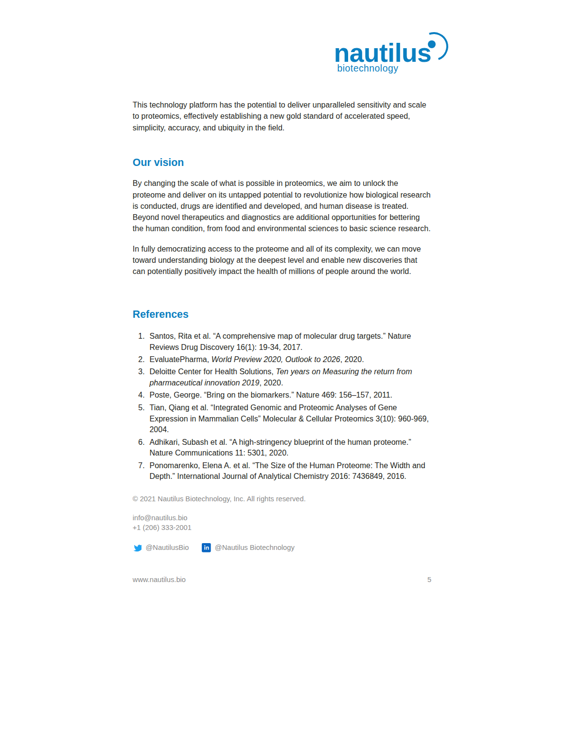nautilus
biotechnology
This technology platform has the potential to deliver unparalleled sensitivity and scale to proteomics, effectively establishing a new gold standard of accelerated speed, simplicity, accuracy, and ubiquity in the field.
Our vision
By changing the scale of what is possible in proteomics, we aim to unlock the proteome and deliver on its untapped potential to revolutionize how biological research is conducted, drugs are identified and developed, and human disease is treated. Beyond novel therapeutics and diagnostics are additional opportunities for bettering the human condition, from food and environmental sciences to basic science research.
In fully democratizing access to the proteome and all of its complexity, we can move toward understanding biology at the deepest level and enable new discoveries that can potentially positively impact the health of millions of people around the world.
References
Santos, Rita et al. “A comprehensive map of molecular drug targets.” Nature Reviews Drug Discovery 16(1): 19-34, 2017.
EvaluatePharma, World Preview 2020, Outlook to 2026, 2020.
Deloitte Center for Health Solutions, Ten years on Measuring the return from pharmaceutical innovation 2019, 2020.
Poste, George. “Bring on the biomarkers.” Nature 469: 156–157, 2011.
Tian, Qiang et al. “Integrated Genomic and Proteomic Analyses of Gene Expression in Mammalian Cells” Molecular & Cellular Proteomics 3(10): 960-969, 2004.
Adhikari, Subash et al. “A high-stringency blueprint of the human proteome.” Nature Communications 11: 5301, 2020.
Ponomarenko, Elena A. et al. “The Size of the Human Proteome: The Width and Depth.” International Journal of Analytical Chemistry 2016: 7436849, 2016.
© 2021 Nautilus Biotechnology, Inc. All rights reserved.
info@nautilus.bio
+1 (206) 333-2001
@NautilusBio @Nautilus Biotechnology
www.nautilus.bio 5